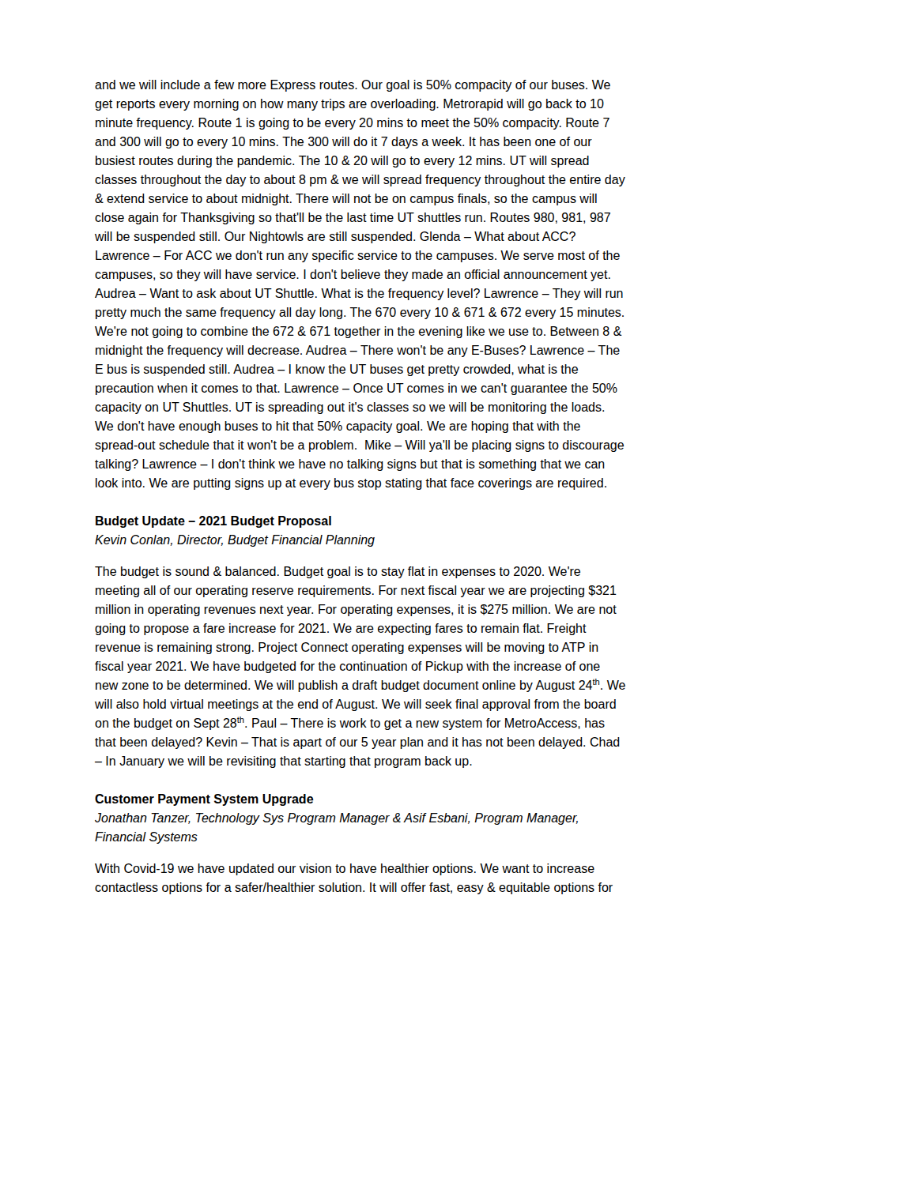and we will include a few more Express routes. Our goal is 50% compacity of our buses. We get reports every morning on how many trips are overloading. Metrorapid will go back to 10 minute frequency. Route 1 is going to be every 20 mins to meet the 50% compacity. Route 7 and 300 will go to every 10 mins. The 300 will do it 7 days a week. It has been one of our busiest routes during the pandemic. The 10 & 20 will go to every 12 mins. UT will spread classes throughout the day to about 8 pm & we will spread frequency throughout the entire day & extend service to about midnight. There will not be on campus finals, so the campus will close again for Thanksgiving so that'll be the last time UT shuttles run. Routes 980, 981, 987 will be suspended still. Our Nightowls are still suspended. Glenda – What about ACC? Lawrence – For ACC we don't run any specific service to the campuses. We serve most of the campuses, so they will have service. I don't believe they made an official announcement yet. Audrea – Want to ask about UT Shuttle. What is the frequency level? Lawrence – They will run pretty much the same frequency all day long. The 670 every 10 & 671 & 672 every 15 minutes. We're not going to combine the 672 & 671 together in the evening like we use to. Between 8 & midnight the frequency will decrease. Audrea – There won't be any E-Buses? Lawrence – The E bus is suspended still. Audrea – I know the UT buses get pretty crowded, what is the precaution when it comes to that. Lawrence – Once UT comes in we can't guarantee the 50% capacity on UT Shuttles. UT is spreading out it's classes so we will be monitoring the loads. We don't have enough buses to hit that 50% capacity goal. We are hoping that with the spread-out schedule that it won't be a problem. Mike – Will ya'll be placing signs to discourage talking? Lawrence – I don't think we have no talking signs but that is something that we can look into. We are putting signs up at every bus stop stating that face coverings are required.
Budget Update – 2021 Budget Proposal
Kevin Conlan, Director, Budget Financial Planning
The budget is sound & balanced. Budget goal is to stay flat in expenses to 2020. We're meeting all of our operating reserve requirements. For next fiscal year we are projecting $321 million in operating revenues next year. For operating expenses, it is $275 million. We are not going to propose a fare increase for 2021. We are expecting fares to remain flat. Freight revenue is remaining strong. Project Connect operating expenses will be moving to ATP in fiscal year 2021. We have budgeted for the continuation of Pickup with the increase of one new zone to be determined. We will publish a draft budget document online by August 24th. We will also hold virtual meetings at the end of August. We will seek final approval from the board on the budget on Sept 28th. Paul – There is work to get a new system for MetroAccess, has that been delayed? Kevin – That is apart of our 5 year plan and it has not been delayed. Chad – In January we will be revisiting that starting that program back up.
Customer Payment System Upgrade
Jonathan Tanzer, Technology Sys Program Manager & Asif Esbani, Program Manager, Financial Systems
With Covid-19 we have updated our vision to have healthier options. We want to increase contactless options for a safer/healthier solution. It will offer fast, easy & equitable options for